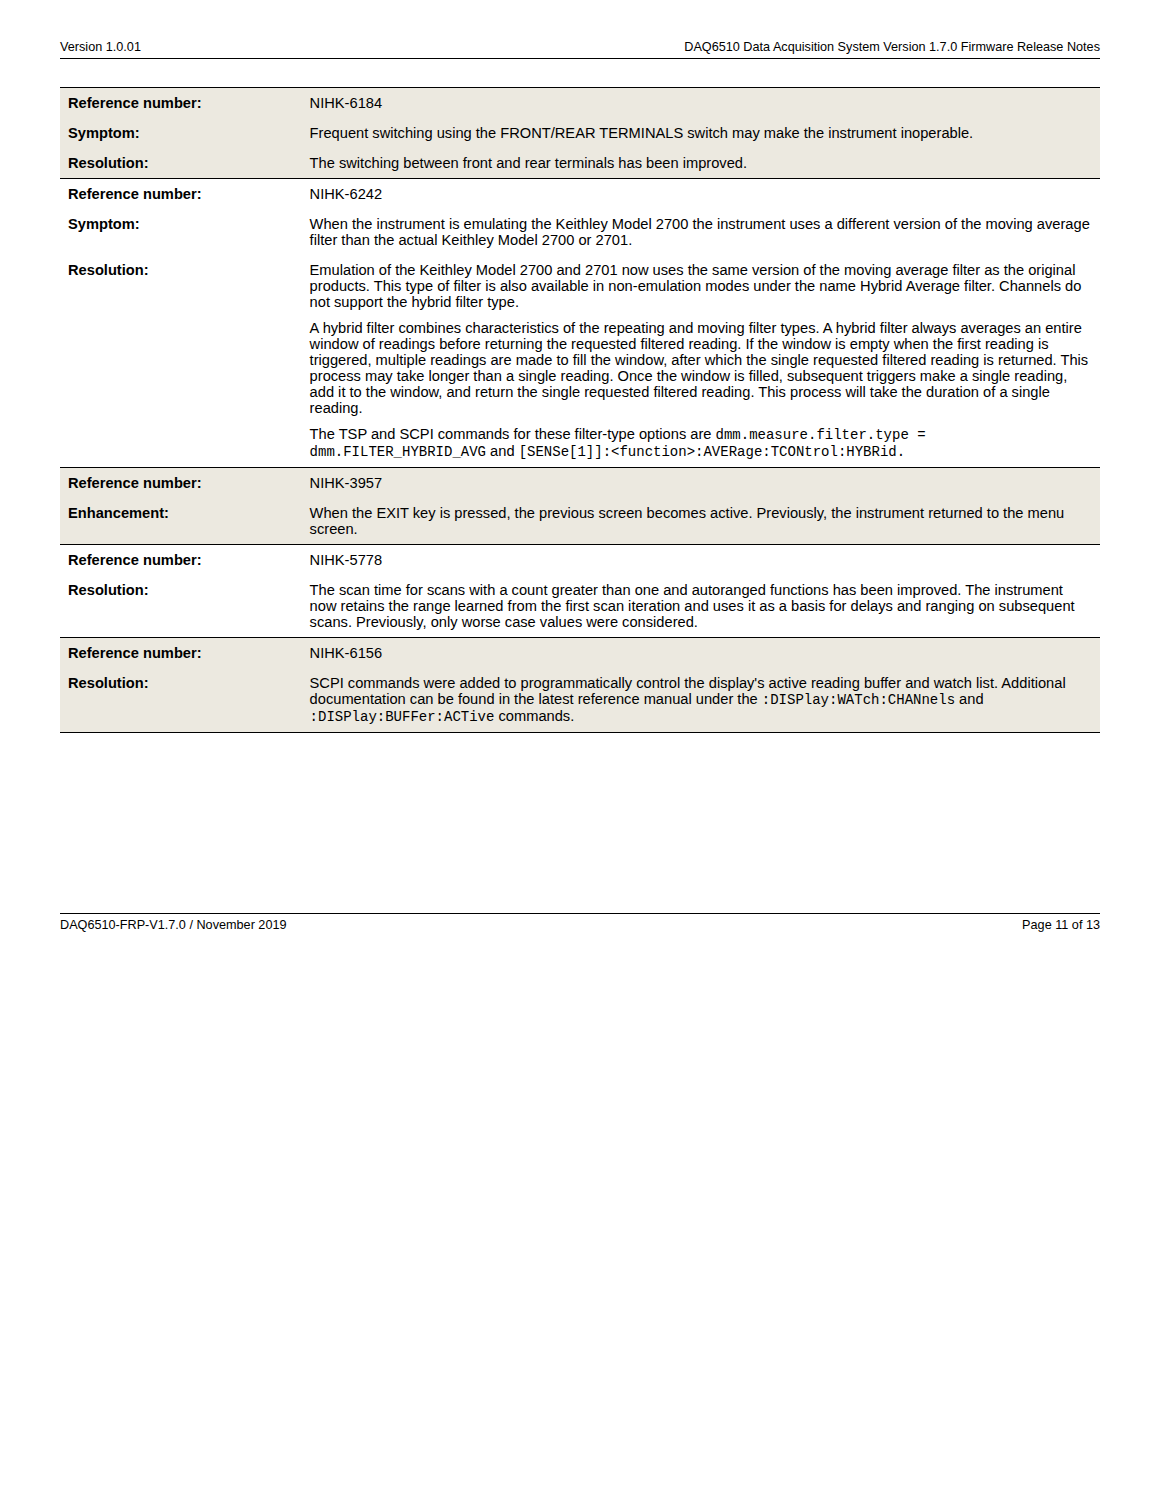Version 1.0.01
DAQ6510 Data Acquisition System Version 1.7.0 Firmware Release Notes
| Reference number: | NIHK-6184 |
| Symptom: | Frequent switching using the FRONT/REAR TERMINALS switch may make the instrument inoperable. |
| Resolution: | The switching between front and rear terminals has been improved. |
| Reference number: | NIHK-6242 |
| Symptom: | When the instrument is emulating the Keithley Model 2700 the instrument uses a different version of the moving average filter than the actual Keithley Model 2700 or 2701. |
| Resolution: | Emulation of the Keithley Model 2700 and 2701 now uses the same version of the moving average filter as the original products. This type of filter is also available in non-emulation modes under the name Hybrid Average filter. Channels do not support the hybrid filter type. A hybrid filter combines characteristics of the repeating and moving filter types. A hybrid filter always averages an entire window of readings before returning the requested filtered reading. If the window is empty when the first reading is triggered, multiple readings are made to fill the window, after which the single requested filtered reading is returned. This process may take longer than a single reading. Once the window is filled, subsequent triggers make a single reading, add it to the window, and return the single requested filtered reading. This process will take the duration of a single reading. The TSP and SCPI commands for these filter-type options are dmm.measure.filter.type = dmm.FILTER_HYBRID_AVG and [SENSe[1]]:<function>:AVERage:TCONtrol:HYBRid. |
| Reference number: | NIHK-3957 |
| Enhancement: | When the EXIT key is pressed, the previous screen becomes active. Previously, the instrument returned to the menu screen. |
| Reference number: | NIHK-5778 |
| Resolution: | The scan time for scans with a count greater than one and autoranged functions has been improved. The instrument now retains the range learned from the first scan iteration and uses it as a basis for delays and ranging on subsequent scans. Previously, only worse case values were considered. |
| Reference number: | NIHK-6156 |
| Resolution: | SCPI commands were added to programmatically control the display's active reading buffer and watch list. Additional documentation can be found in the latest reference manual under the :DISPlay:WATch:CHANnels and :DISPlay:BUFFer:ACTive commands. |
DAQ6510-FRP-V1.7.0 / November 2019
Page 11 of 13